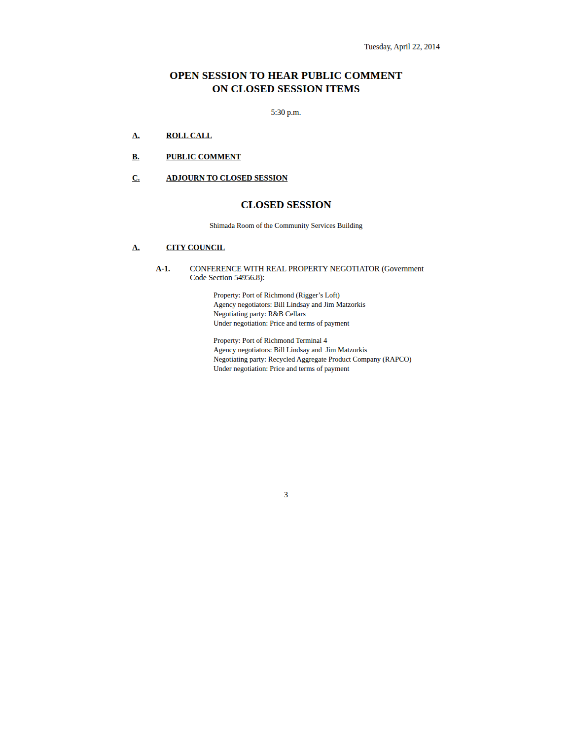Tuesday, April 22, 2014
OPEN SESSION TO HEAR PUBLIC COMMENT
ON CLOSED SESSION ITEMS
5:30 p.m.
A.
ROLL CALL
B.
PUBLIC COMMENT
C.
ADJOURN TO CLOSED SESSION
CLOSED SESSION
Shimada Room of the Community Services Building
A.
CITY COUNCIL
A-1.
CONFERENCE WITH REAL PROPERTY NEGOTIATOR (Government Code Section 54956.8):
Property: Port of Richmond (Rigger’s Loft)
Agency negotiators: Bill Lindsay and Jim Matzorkis
Negotiating party: R&B Cellars
Under negotiation: Price and terms of payment
Property: Port of Richmond Terminal 4
Agency negotiators: Bill Lindsay and Jim Matzorkis
Negotiating party: Recycled Aggregate Product Company (RAPCO)
Under negotiation: Price and terms of payment
3